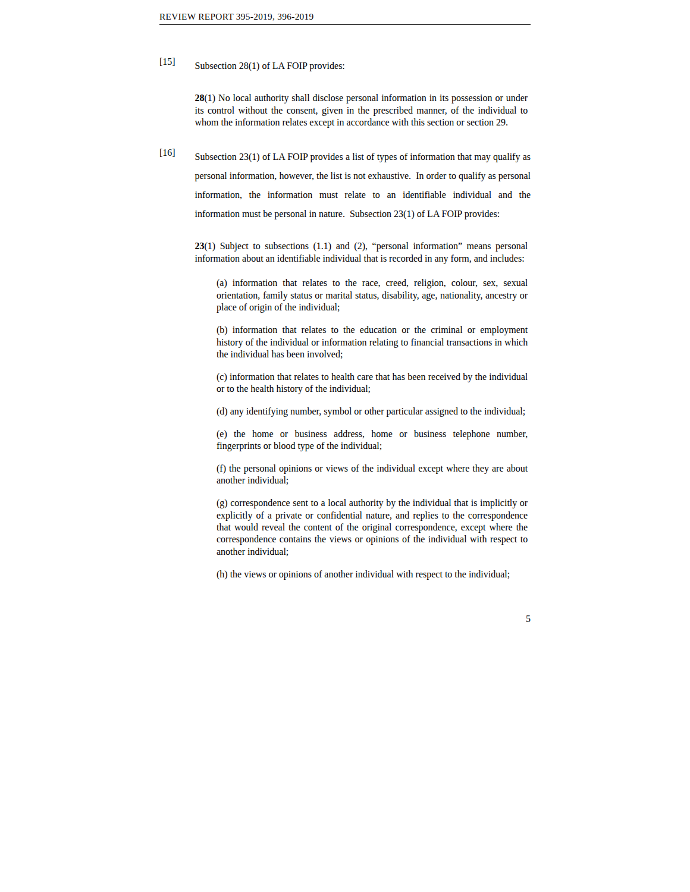REVIEW REPORT 395-2019, 396-2019
[15]
Subsection 28(1) of LA FOIP provides:
28(1) No local authority shall disclose personal information in its possession or under its control without the consent, given in the prescribed manner, of the individual to whom the information relates except in accordance with this section or section 29.
[16]
Subsection 23(1) of LA FOIP provides a list of types of information that may qualify as personal information, however, the list is not exhaustive. In order to qualify as personal information, the information must relate to an identifiable individual and the information must be personal in nature. Subsection 23(1) of LA FOIP provides:
23(1) Subject to subsections (1.1) and (2), “personal information” means personal information about an identifiable individual that is recorded in any form, and includes:
(a) information that relates to the race, creed, religion, colour, sex, sexual orientation, family status or marital status, disability, age, nationality, ancestry or place of origin of the individual;
(b) information that relates to the education or the criminal or employment history of the individual or information relating to financial transactions in which the individual has been involved;
(c) information that relates to health care that has been received by the individual or to the health history of the individual;
(d) any identifying number, symbol or other particular assigned to the individual;
(e) the home or business address, home or business telephone number, fingerprints or blood type of the individual;
(f) the personal opinions or views of the individual except where they are about another individual;
(g) correspondence sent to a local authority by the individual that is implicitly or explicitly of a private or confidential nature, and replies to the correspondence that would reveal the content of the original correspondence, except where the correspondence contains the views or opinions of the individual with respect to another individual;
(h) the views or opinions of another individual with respect to the individual;
5